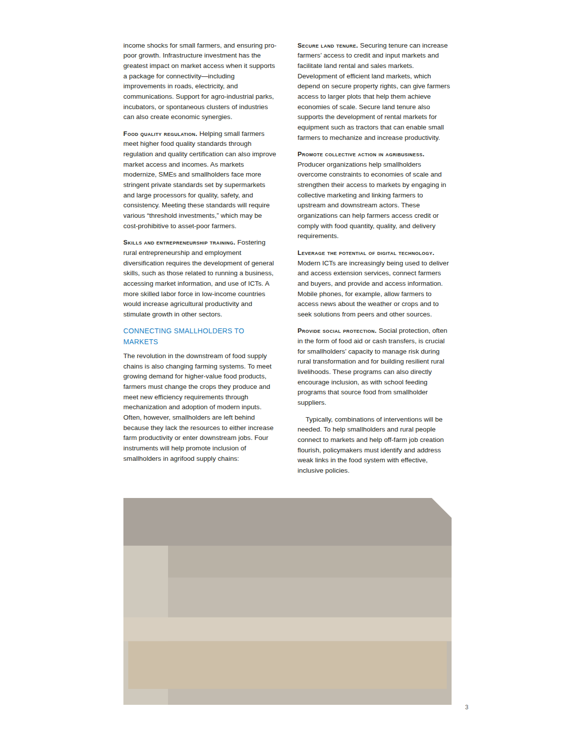income shocks for small farmers, and ensuring pro-poor growth. Infrastructure investment has the greatest impact on market access when it supports a package for connectivity—including improvements in roads, electricity, and communications. Support for agro-industrial parks, incubators, or spontaneous clusters of industries can also create economic synergies.
Food quality regulation. Helping small farmers meet higher food quality standards through regulation and quality certification can also improve market access and incomes. As markets modernize, SMEs and smallholders face more stringent private standards set by supermarkets and large processors for quality, safety, and consistency. Meeting these standards will require various “threshold investments,” which may be cost-prohibitive to asset-poor farmers.
Skills and entrepreneurship training. Fostering rural entrepreneurship and employment diversification requires the development of general skills, such as those related to running a business, accessing market information, and use of ICTs. A more skilled labor force in low-income countries would increase agricultural productivity and stimulate growth in other sectors.
Connecting Smallholders to Markets
The revolution in the downstream of food supply chains is also changing farming systems. To meet growing demand for higher-value food products, farmers must change the crops they produce and meet new efficiency requirements through mechanization and adoption of modern inputs. Often, however, smallholders are left behind because they lack the resources to either increase farm productivity or enter downstream jobs. Four instruments will help promote inclusion of smallholders in agrifood supply chains:
Secure land tenure. Securing tenure can increase farmers’ access to credit and input markets and facilitate land rental and sales markets. Development of efficient land markets, which depend on secure property rights, can give farmers access to larger plots that help them achieve economies of scale. Secure land tenure also supports the development of rental markets for equipment such as tractors that can enable small farmers to mechanize and increase productivity.
Promote collective action in agribusiness. Producer organizations help smallholders overcome constraints to economies of scale and strengthen their access to markets by engaging in collective marketing and linking farmers to upstream and downstream actors. These organizations can help farmers access credit or comply with food quantity, quality, and delivery requirements.
Leverage the potential of digital technology. Modern ICTs are increasingly being used to deliver and access extension services, connect farmers and buyers, and provide and access information. Mobile phones, for example, allow farmers to access news about the weather or crops and to seek solutions from peers and other sources.
Provide social protection. Social protection, often in the form of food aid or cash transfers, is crucial for smallholders’ capacity to manage risk during rural transformation and for building resilient rural livelihoods. These programs can also directly encourage inclusion, as with school feeding programs that source food from smallholder suppliers.
Typically, combinations of interventions will be needed. To help smallholders and rural people connect to markets and help off-farm job creation flourish, policymakers must identify and address weak links in the food system with effective, inclusive policies.
3